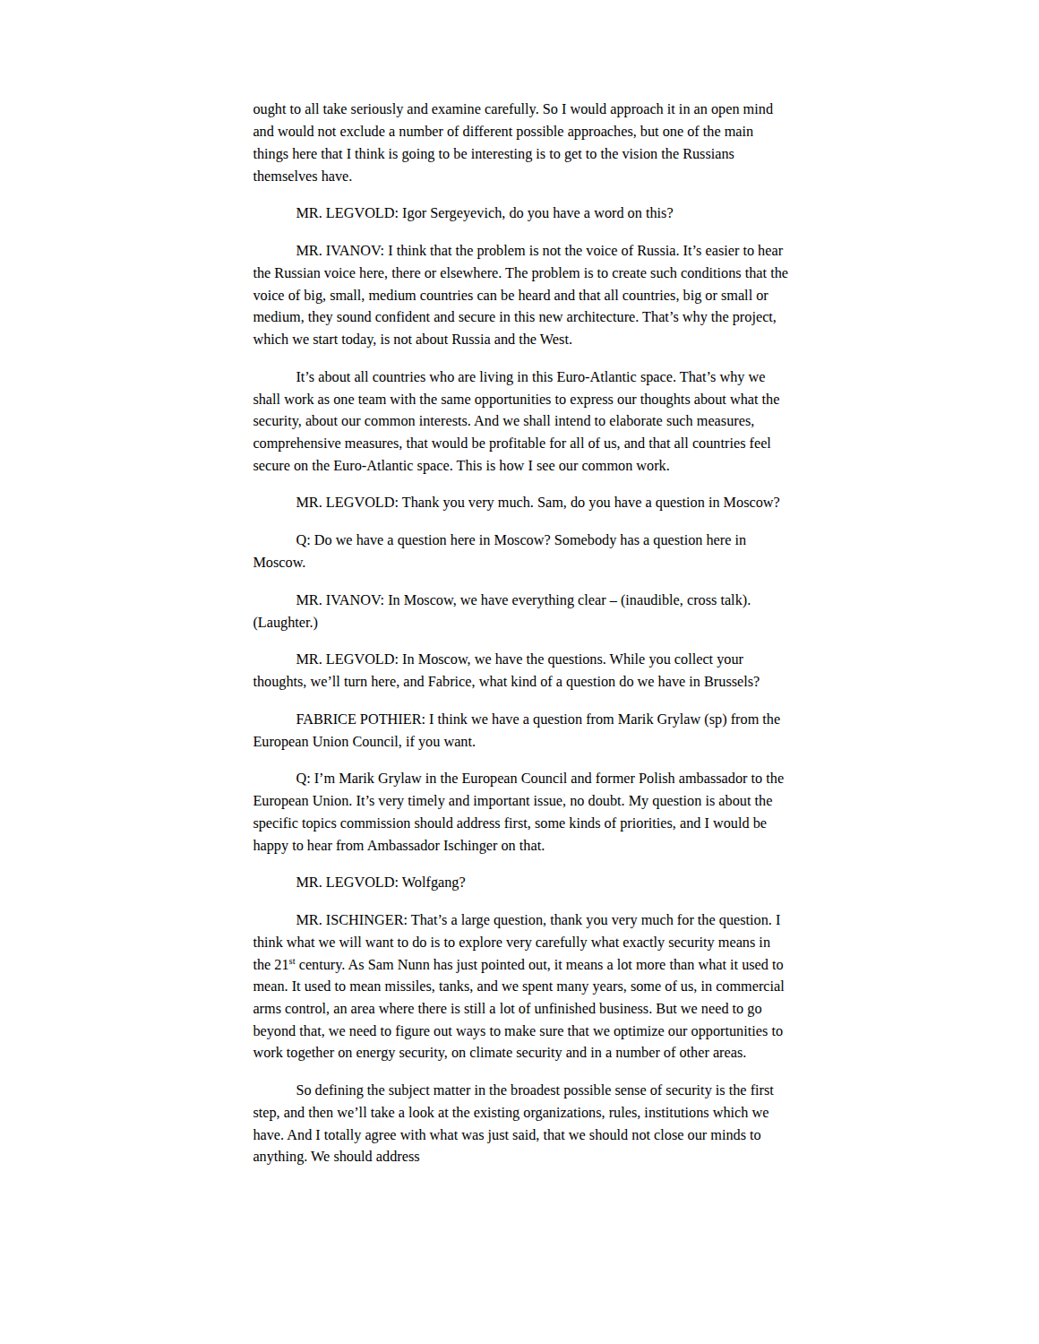ought to all take seriously and examine carefully. So I would approach it in an open mind and would not exclude a number of different possible approaches, but one of the main things here that I think is going to be interesting is to get to the vision the Russians themselves have.
MR. LEGVOLD: Igor Sergeyevich, do you have a word on this?
MR. IVANOV: I think that the problem is not the voice of Russia. It’s easier to hear the Russian voice here, there or elsewhere. The problem is to create such conditions that the voice of big, small, medium countries can be heard and that all countries, big or small or medium, they sound confident and secure in this new architecture. That’s why the project, which we start today, is not about Russia and the West.
It’s about all countries who are living in this Euro-Atlantic space. That’s why we shall work as one team with the same opportunities to express our thoughts about what the security, about our common interests. And we shall intend to elaborate such measures, comprehensive measures, that would be profitable for all of us, and that all countries feel secure on the Euro-Atlantic space. This is how I see our common work.
MR. LEGVOLD: Thank you very much. Sam, do you have a question in Moscow?
Q: Do we have a question here in Moscow? Somebody has a question here in Moscow.
MR. IVANOV: In Moscow, we have everything clear – (inaudible, cross talk). (Laughter.)
MR. LEGVOLD: In Moscow, we have the questions. While you collect your thoughts, we’ll turn here, and Fabrice, what kind of a question do we have in Brussels?
FABRICE POTHIER: I think we have a question from Marik Grylaw (sp) from the European Union Council, if you want.
Q: I’m Marik Grylaw in the European Council and former Polish ambassador to the European Union. It’s very timely and important issue, no doubt. My question is about the specific topics commission should address first, some kinds of priorities, and I would be happy to hear from Ambassador Ischinger on that.
MR. LEGVOLD: Wolfgang?
MR. ISCHINGER: That’s a large question, thank you very much for the question. I think what we will want to do is to explore very carefully what exactly security means in the 21st century. As Sam Nunn has just pointed out, it means a lot more than what it used to mean. It used to mean missiles, tanks, and we spent many years, some of us, in commercial arms control, an area where there is still a lot of unfinished business. But we need to go beyond that, we need to figure out ways to make sure that we optimize our opportunities to work together on energy security, on climate security and in a number of other areas.
So defining the subject matter in the broadest possible sense of security is the first step, and then we’ll take a look at the existing organizations, rules, institutions which we have. And I totally agree with what was just said, that we should not close our minds to anything. We should address